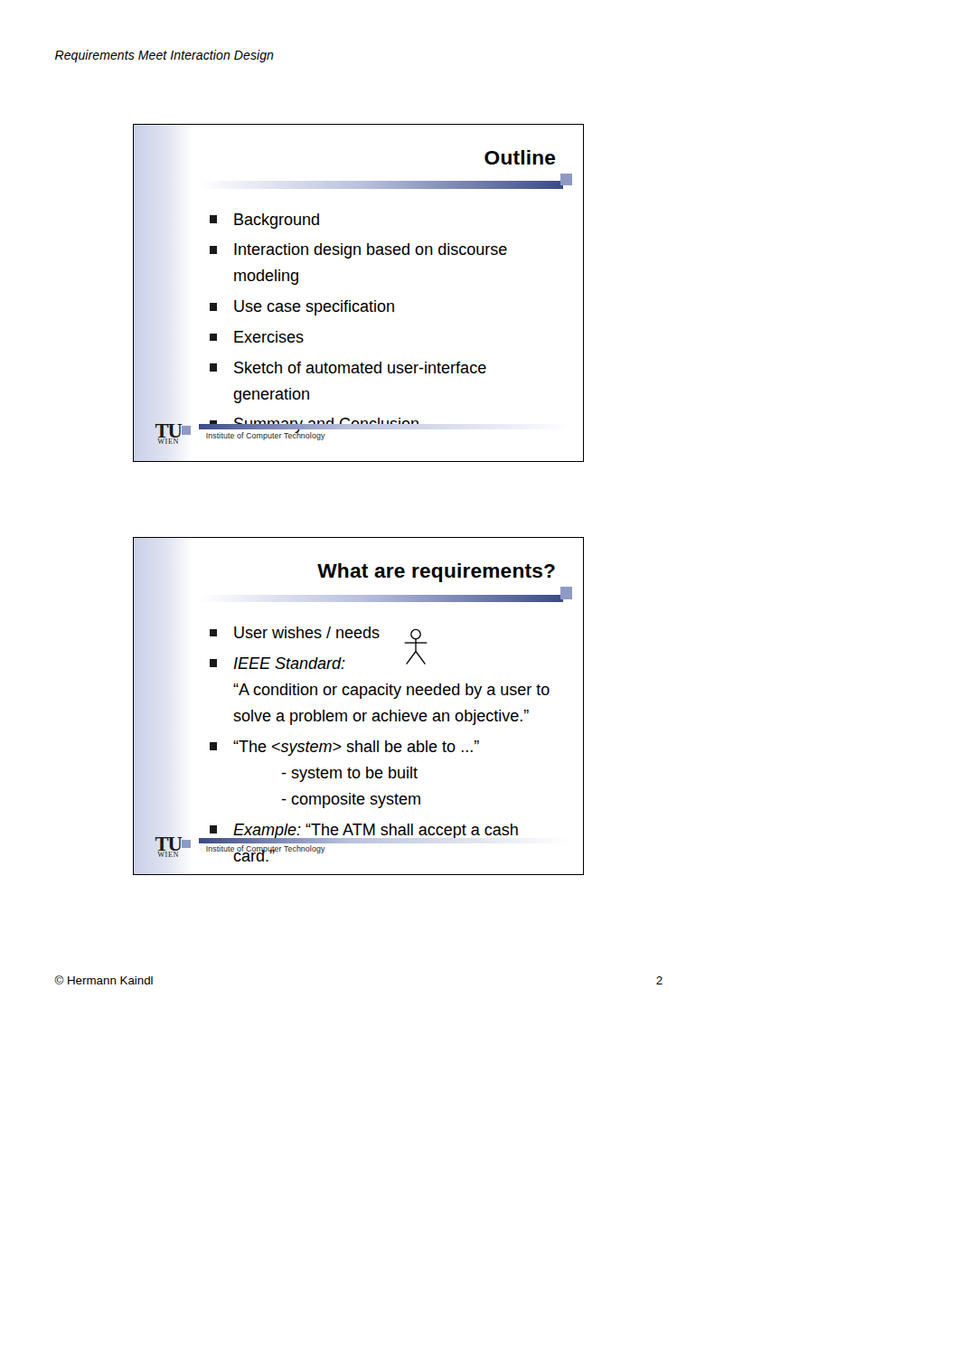Requirements Meet Interaction Design
Outline
Background
Interaction design based on discourse modeling
Use case specification
Exercises
Sketch of automated user-interface generation
Summary and Conclusion
Institute of Computer Technology
TU
WIEN
What are requirements?
User wishes / needs
IEEE Standard:
“A condition or capacity needed by a user to solve a problem or achieve an objective.”
“The <system> shall be able to ...” - system to be built - composite system
Example: “The ATM shall accept a cash card.”
Requirements modeling
Institute of Computer Technology
TU
WIEN
© Hermann Kaindl 2